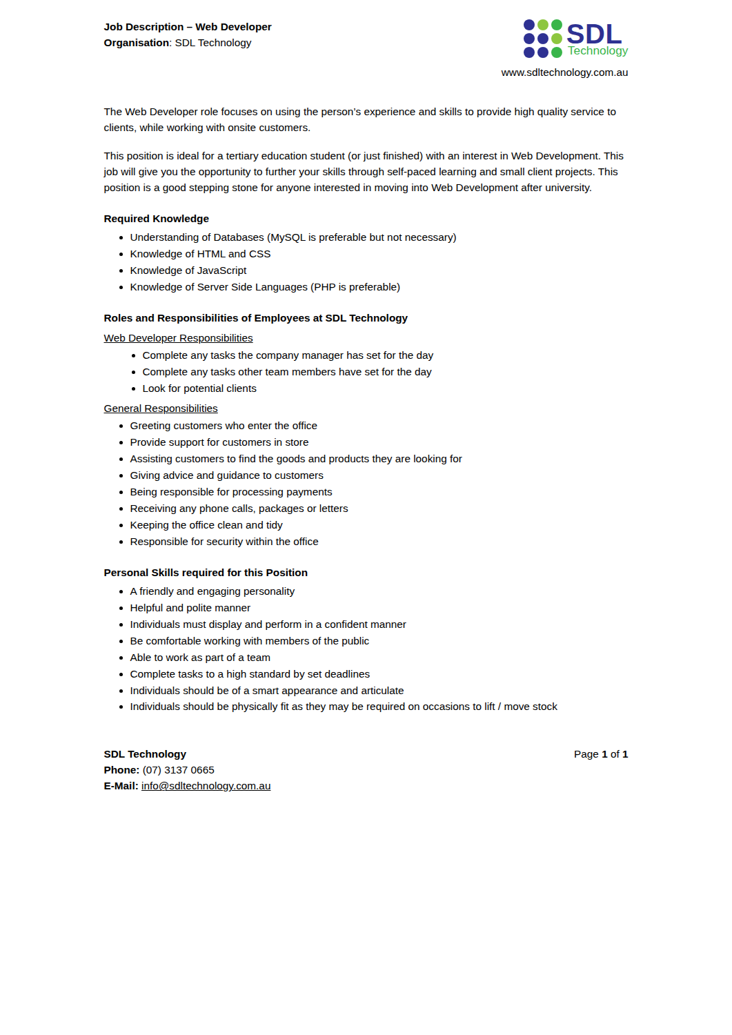Job Description – Web Developer
Organisation: SDL Technology
SDL Technology
www.sdltechnology.com.au
The Web Developer role focuses on using the person’s experience and skills to provide high quality service to clients, while working with onsite customers.
This position is ideal for a tertiary education student (or just finished) with an interest in Web Development. This job will give you the opportunity to further your skills through self-paced learning and small client projects. This position is a good stepping stone for anyone interested in moving into Web Development after university.
Required Knowledge
Understanding of Databases (MySQL is preferable but not necessary)
Knowledge of HTML and CSS
Knowledge of JavaScript
Knowledge of Server Side Languages (PHP is preferable)
Roles and Responsibilities of Employees at SDL Technology
Web Developer Responsibilities
Complete any tasks the company manager has set for the day
Complete any tasks other team members have set for the day
Look for potential clients
General Responsibilities
Greeting customers who enter the office
Provide support for customers in store
Assisting customers to find the goods and products they are looking for
Giving advice and guidance to customers
Being responsible for processing payments
Receiving any phone calls, packages or letters
Keeping the office clean and tidy
Responsible for security within the office
Personal Skills required for this Position
A friendly and engaging personality
Helpful and polite manner
Individuals must display and perform in a confident manner
Be comfortable working with members of the public
Able to work as part of a team
Complete tasks to a high standard by set deadlines
Individuals should be of a smart appearance and articulate
Individuals should be physically fit as they may be required on occasions to lift / move stock
SDL Technology
Phone: (07) 3137 0665
E-Mail: info@sdltechnology.com.au
Page 1 of 1